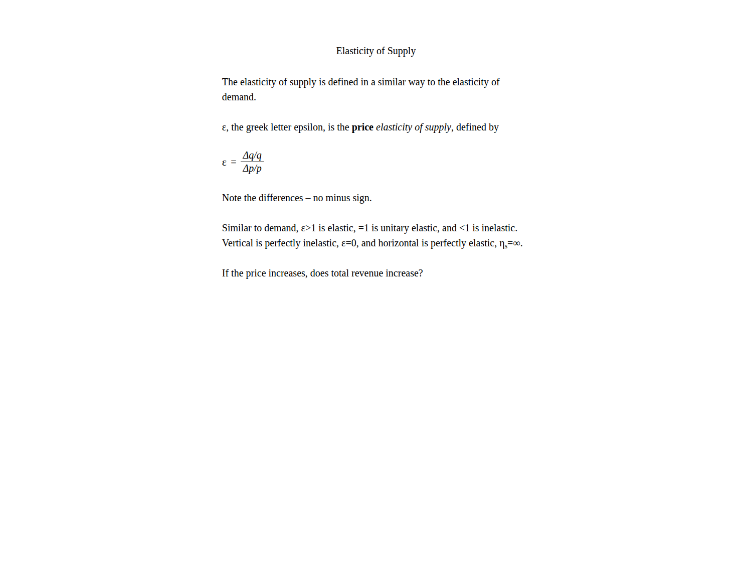Elasticity of Supply
The elasticity of supply is defined in a similar way to the elasticity of demand.
ε, the greek letter epsilon, is the price elasticity of supply, defined by
ε = Δq/q Δp/p
Note the differences – no minus sign.
Similar to demand, ε>1 is elastic, =1 is unitary elastic, and <1 is inelastic. Vertical is perfectly inelastic, ε=0, and horizontal is perfectly elastic, ηs=∞.
If the price increases, does total revenue increase?